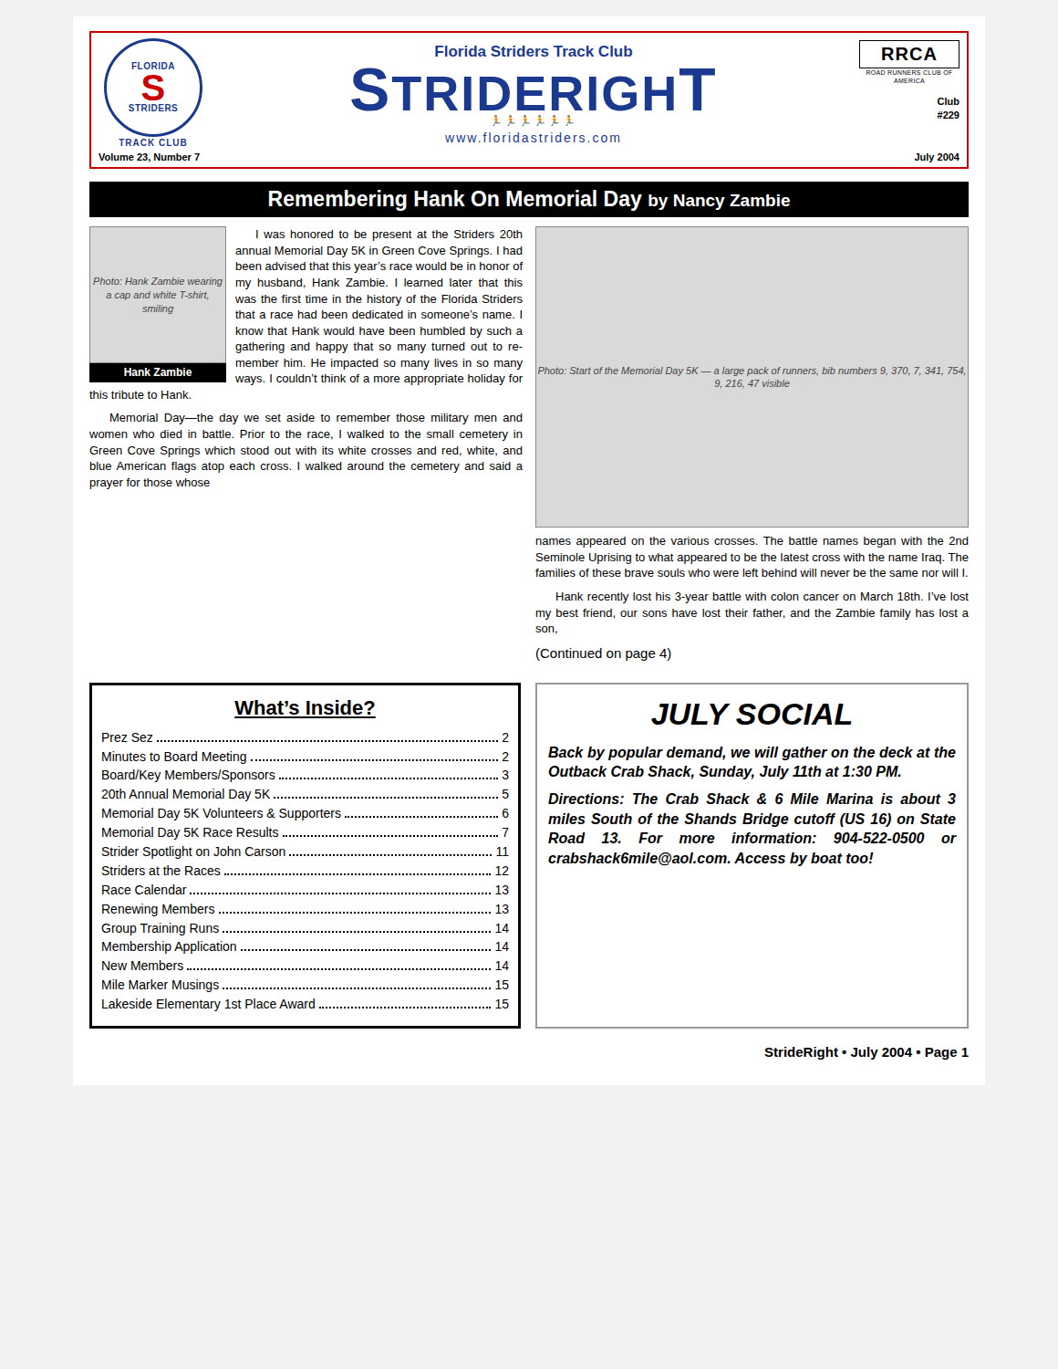FLORIDA
S
STRIDERS
TRACK CLUB
Florida Striders Track Club
STRIDERIGHT
🏃🏃🏃🏃🏃🏃
www.floridastriders.com
RRCA
ROAD RUNNERS CLUB OF AMERICA
Club
#229
Volume 23, Number 7 July 2004
Remembering Hank On Memorial Day by Nancy Zambie
Photo: Hank Zambie wearing a cap and white T-shirt, smiling
Hank Zambie
I was honored to be present at the Striders 20th annual Memorial Day 5K in Green Cove Springs. I had been advised that this year’s race would be in honor of my husband, Hank Zambie. I learned later that this was the first time in the history of the Florida Striders that a race had been dedicated in someone’s name. I know that Hank would have been humbled by such a gathering and happy that so many turned out to remember him. He impacted so many lives in so many ways. I couldn’t think of a more appropriate holiday for this tribute to Hank.
Memorial Day—the day we set aside to remember those military men and women who died in battle. Prior to the race, I walked to the small cemetery in Green Cove Springs which stood out with its white crosses and red, white, and blue American flags atop each cross. I walked around the cemetery and said a prayer for those whose
Photo: Start of the Memorial Day 5K — a large pack of runners, bib numbers 9, 370, 7, 341, 754, 9, 216, 47 visible
names appeared on the various crosses. The battle names began with the 2nd Seminole Uprising to what appeared to be the latest cross with the name Iraq. The families of these brave souls who were left behind will never be the same nor will I.
Hank recently lost his 3-year battle with colon cancer on March 18th. I’ve lost my best friend, our sons have lost their father, and the Zambie family has lost a son,
(Continued on page 4)
What’s Inside?
Prez Sez 2
Minutes to Board Meeting 2
Board/Key Members/Sponsors 3
20th Annual Memorial Day 5K 5
Memorial Day 5K Volunteers & Supporters 6
Memorial Day 5K Race Results 7
Strider Spotlight on John Carson 11
Striders at the Races 12
Race Calendar 13
Renewing Members 13
Group Training Runs 14
Membership Application 14
New Members 14
Mile Marker Musings 15
Lakeside Elementary 1st Place Award 15
JULY SOCIAL
Back by popular demand, we will gather on the deck at the Outback Crab Shack, Sunday, July 11th at 1:30 PM.
Directions: The Crab Shack & 6 Mile Marina is about 3 miles South of the Shands Bridge cutoff (US 16) on State Road 13. For more information: 904-522-0500 or crabshack6mile@aol.com. Access by boat too!
StrideRight • July 2004 • Page 1